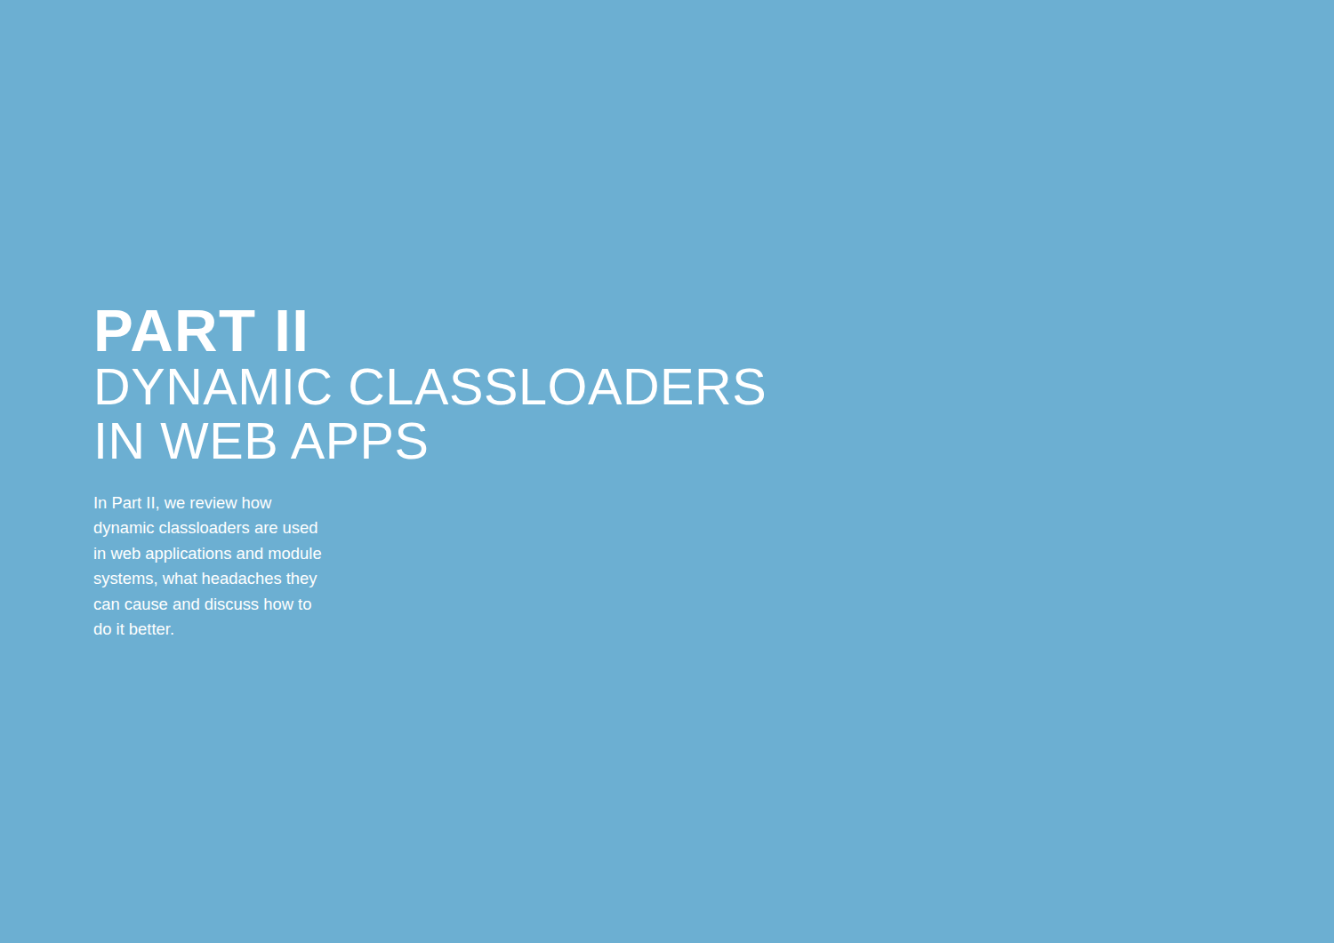Part II
Dynamic Classloaders
in Web Apps
In Part II, we review how dynamic classloaders are used in web applications and module systems, what headaches they can cause and discuss how to do it better.